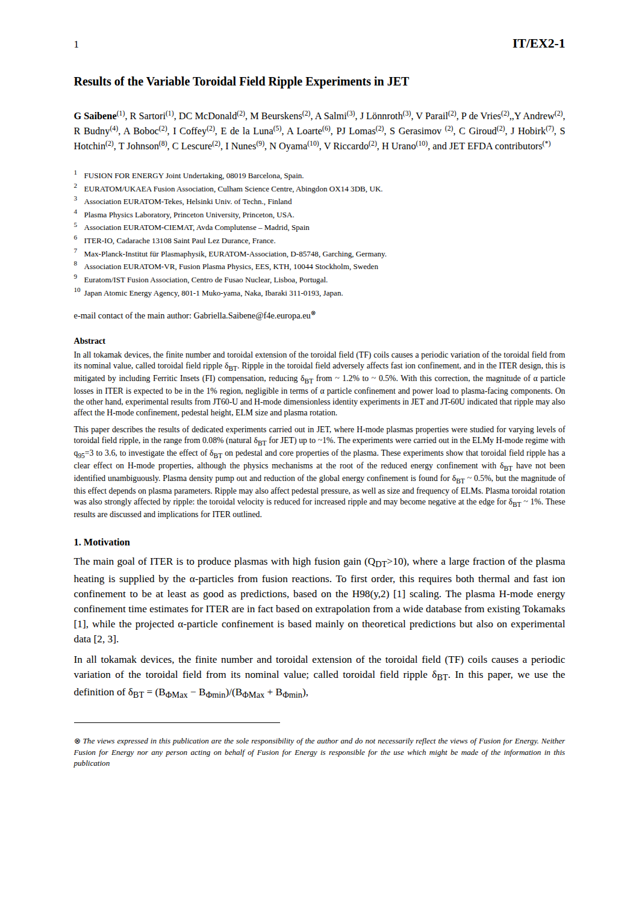1 IT/EX2-1
Results of the Variable Toroidal Field Ripple Experiments in JET
G Saibene(1), R Sartori(1), DC McDonald(2), M Beurskens(2), A Salmi(3), J Lönnroth(3), V Parail(2), P de Vries(2),,Y Andrew(2), R Budny(4), A Boboc(2), I Coffey(2), E de la Luna(5), A Loarte(6), PJ Lomas(2), S Gerasimov (2), C Giroud(2), J Hobirk(7), S Hotchin(2), T Johnson(8), C Lescure(2), I Nunes(9), N Oyama(10), V Riccardo(2), H Urano(10), and JET EFDA contributors(*)
FUSION FOR ENERGY Joint Undertaking, 08019 Barcelona, Spain.
EURATOM/UKAEA Fusion Association, Culham Science Centre, Abingdon OX14 3DB, UK.
Association EURATOM-Tekes, Helsinki Univ. of Techn., Finland
Plasma Physics Laboratory, Princeton University, Princeton, USA.
Association EURATOM-CIEMAT, Avda Complutense – Madrid, Spain
ITER-IO, Cadarache 13108 Saint Paul Lez Durance, France.
Max-Planck-Institut für Plasmaphysik, EURATOM-Association, D-85748, Garching, Germany.
Association EURATOM-VR, Fusion Plasma Physics, EES, KTH, 10044 Stockholm, Sweden
Euratom/IST Fusion Association, Centro de Fusao Nuclear, Lisboa, Portugal.
Japan Atomic Energy Agency, 801-1 Muko-yama, Naka, Ibaraki 311-0193, Japan.
e-mail contact of the main author: Gabriella.Saibene@f4e.europa.eu⊗
Abstract
In all tokamak devices, the finite number and toroidal extension of the toroidal field (TF) coils causes a periodic variation of the toroidal field from its nominal value, called toroidal field ripple δBT. Ripple in the toroidal field adversely affects fast ion confinement, and in the ITER design, this is mitigated by including Ferritic Insets (FI) compensation, reducing δBT from ~ 1.2% to ~ 0.5%. With this correction, the magnitude of α particle losses in ITER is expected to be in the 1% region, negligible in terms of α particle confinement and power load to plasma-facing components. On the other hand, experimental results from JT60-U and H-mode dimensionless identity experiments in JET and JT-60U indicated that ripple may also affect the H-mode confinement, pedestal height, ELM size and plasma rotation.
This paper describes the results of dedicated experiments carried out in JET, where H-mode plasmas properties were studied for varying levels of toroidal field ripple, in the range from 0.08% (natural δBT for JET) up to ~1%. The experiments were carried out in the ELMy H-mode regime with q95=3 to 3.6, to investigate the effect of δBT on pedestal and core properties of the plasma. These experiments show that toroidal field ripple has a clear effect on H-mode properties, although the physics mechanisms at the root of the reduced energy confinement with δBT have not been identified unambiguously. Plasma density pump out and reduction of the global energy confinement is found for δBT ~ 0.5%, but the magnitude of this effect depends on plasma parameters. Ripple may also affect pedestal pressure, as well as size and frequency of ELMs. Plasma toroidal rotation was also strongly affected by ripple: the toroidal velocity is reduced for increased ripple and may become negative at the edge for δBT ~ 1%. These results are discussed and implications for ITER outlined.
1. Motivation
The main goal of ITER is to produce plasmas with high fusion gain (QDT>10), where a large fraction of the plasma heating is supplied by the α-particles from fusion reactions. To first order, this requires both thermal and fast ion confinement to be at least as good as predictions, based on the H98(y,2) [1] scaling. The plasma H-mode energy confinement time estimates for ITER are in fact based on extrapolation from a wide database from existing Tokamaks [1], while the projected α-particle confinement is based mainly on theoretical predictions but also on experimental data [2, 3].
In all tokamak devices, the finite number and toroidal extension of the toroidal field (TF) coils causes a periodic variation of the toroidal field from its nominal value; called toroidal field ripple δBT. In this paper, we use the definition of δBT = (BΦMax − BΦmin)/(BΦMax + BΦmin),
⊗ The views expressed in this publication are the sole responsibility of the author and do not necessarily reflect the views of Fusion for Energy. Neither Fusion for Energy nor any person acting on behalf of Fusion for Energy is responsible for the use which might be made of the information in this publication